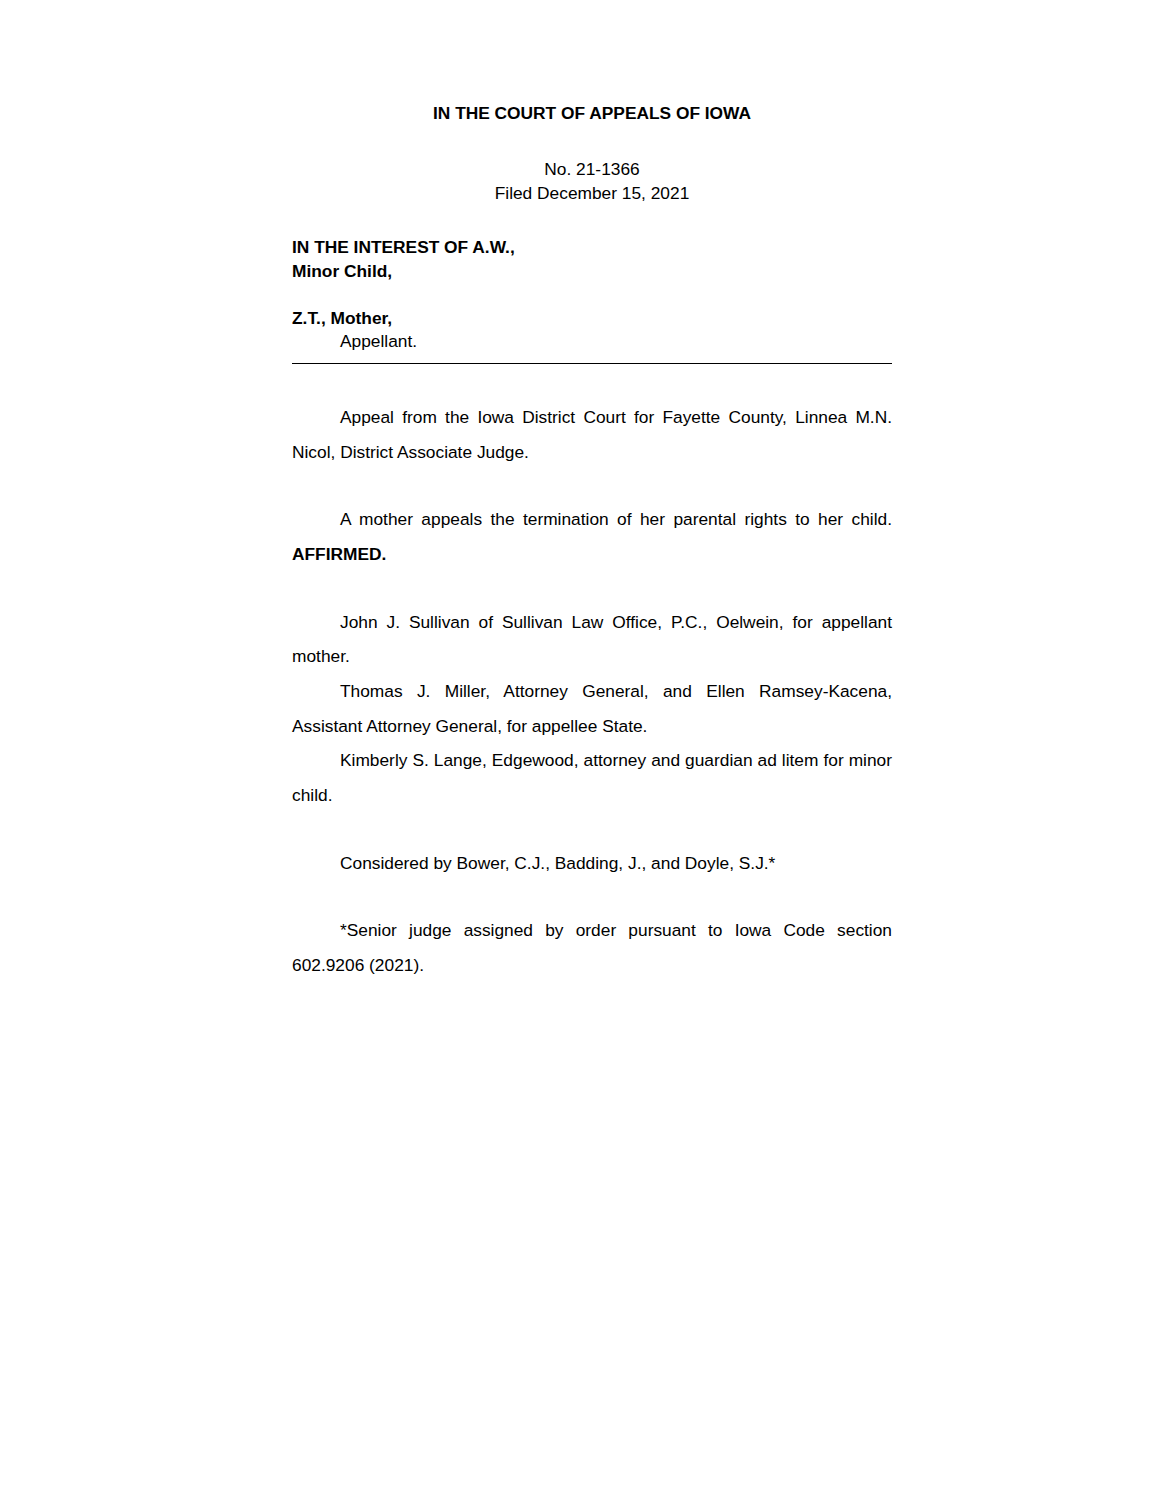IN THE COURT OF APPEALS OF IOWA
No. 21-1366
Filed December 15, 2021
IN THE INTEREST OF A.W.,
Minor Child,
Z.T., Mother,
Appellant.
Appeal from the Iowa District Court for Fayette County, Linnea M.N. Nicol, District Associate Judge.
A mother appeals the termination of her parental rights to her child. AFFIRMED.
John J. Sullivan of Sullivan Law Office, P.C., Oelwein, for appellant mother.
Thomas J. Miller, Attorney General, and Ellen Ramsey-Kacena, Assistant Attorney General, for appellee State.
Kimberly S. Lange, Edgewood, attorney and guardian ad litem for minor child.
Considered by Bower, C.J., Badding, J., and Doyle, S.J.*
*Senior judge assigned by order pursuant to Iowa Code section 602.9206 (2021).